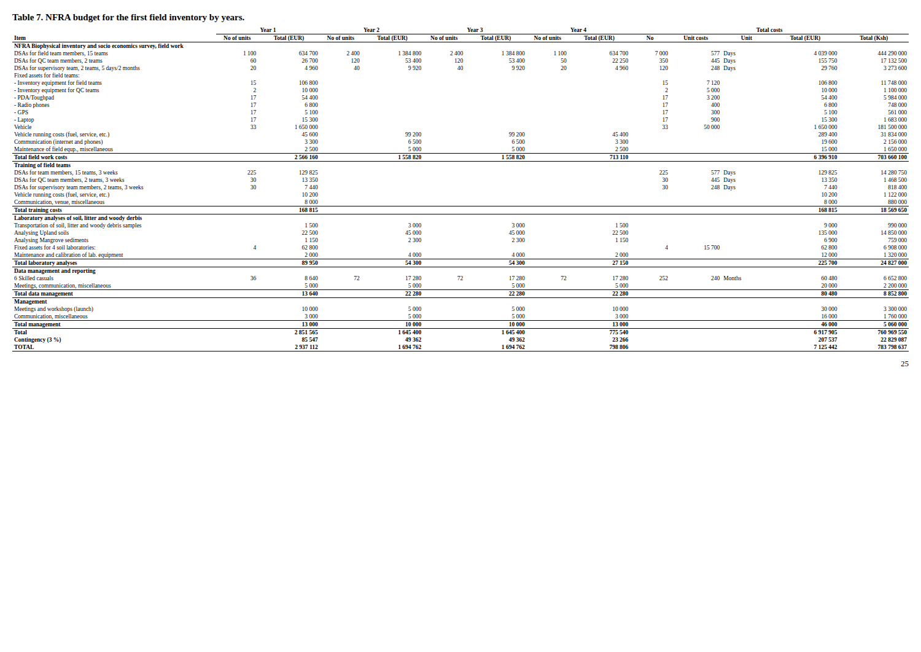Table 7 . NFRA budget for the first field inventory by years.
| | Year 1 | Year 2 | Year 3 | Year 4 | Total costs |
| --- | --- | --- | --- | --- | --- |
| Item | No of units | Total (EUR) | No of units | Total (EUR) | No of units | Total (EUR) | No of units | Total (EUR) | No | Unit costs | Unit | Total (EUR) | Total (Ksh) |
| NFRA Biophysical inventory and socio economics survey, field work | | | | | | | | | | | | | |
| DSAs for field team members, 15 teams | 1 100 | 634 700 | 2 400 | 1 384 800 | 2 400 | 1 384 800 | 1 100 | 634 700 | 7 000 | 577 | Days | 4 039 000 | 444 290 000 |
| DSAs for QC team members, 2 teams | 60 | 26 700 | 120 | 53 400 | 120 | 53 400 | 50 | 22 250 | 350 | 445 | Days | 155 750 | 17 132 500 |
| DSAs for supervisory team, 2 teams, 5 days/2 months | 20 | 4 960 | 40 | 9 920 | 40 | 9 920 | 20 | 4 960 | 120 | 248 | Days | 29 760 | 3 273 600 |
| Fixed assets for field teams: | | | | | | | | | | | | | |
| - Inventory equipment for field teams | 15 | 106 800 | | | | | | | 15 | 7 120 | | 106 800 | 11 748 000 |
| - Inventory equipment for QC teams | 2 | 10 000 | | | | | | | 2 | 5 000 | | 10 000 | 1 100 000 |
| - PDA/Toughpad | 17 | 54 400 | | | | | | | 17 | 3 200 | | 54 400 | 5 984 000 |
| - Radio phones | 17 | 6 800 | | | | | | | 17 | 400 | | 6 800 | 748 000 |
| - GPS | 17 | 5 100 | | | | | | | 17 | 300 | | 5 100 | 561 000 |
| - Laptop | 17 | 15 300 | | | | | | | 17 | 900 | | 15 300 | 1 683 000 |
| Vehicle | 33 | 1 650 000 | | | | | | | 33 | 50 000 | | 1 650 000 | 181 500 000 |
| Vehicle running costs (fuel, service, etc.) | | 45 600 | | 99 200 | | 99 200 | | 45 400 | | | | 289 400 | 31 834 000 |
| Communication (internet and phones) | | 3 300 | | 6 500 | | 6 500 | | 3 300 | | | | 19 600 | 2 156 000 |
| Maintenance of field equp., miscellaneous | | 2 500 | | 5 000 | | 5 000 | | 2 500 | | | | 15 000 | 1 650 000 |
| Total field work costs | | 2 566 160 | | 1 558 820 | | 1 558 820 | | 713 110 | | | | 6 396 910 | 703 660 100 |
| Training of field teams | | | | | | | | | | | | | |
| DSAs for team members, 15 teams, 3 weeks | 225 | 129 825 | | | | | | | 225 | 577 | Days | 129 825 | 14 280 750 |
| DSAs for QC team members, 2 teams, 3 weeks | 30 | 13 350 | | | | | | | 30 | 445 | Days | 13 350 | 1 468 500 |
| DSAs for supervisory team members, 2 teams, 3 weeks | 30 | 7 440 | | | | | | | 30 | 248 | Days | 7 440 | 818 400 |
| Vehicle running costs (fuel, service, etc.) | | 10 200 | | | | | | | | | | 10 200 | 1 122 000 |
| Communication, venue, miscellaneous | | 8 000 | | | | | | | | | | 8 000 | 880 000 |
| Total training costs | | 168 815 | | | | | | | | | | 168 815 | 18 569 650 |
| Laboratory analyses of soil, litter and woody derbis | | | | | | | | | | | | | |
| Transportation of soil, litter and woody debris samples | | 1 500 | | 3 000 | | 3 000 | | 1 500 | | | | 9 000 | 990 000 |
| Analysing Upland soils | | 22 500 | | 45 000 | | 45 000 | | 22 500 | | | | 135 000 | 14 850 000 |
| Analysing Mangrove sediments | | 1 150 | | 2 300 | | 2 300 | | 1 150 | | | | 6 900 | 759 000 |
| Fixed assets for 4 soil laboratories: | 4 | 62 800 | | | | | | | 4 | 15 700 | | 62 800 | 6 908 000 |
| Maintenance and calibration of lab. equipment | | 2 000 | | 4 000 | | 4 000 | | 2 000 | | | | 12 000 | 1 320 000 |
| Total laboratory analyses | | 89 950 | | 54 300 | | 54 300 | | 27 150 | | | | 225 700 | 24 827 000 |
| Data management and reporting | | | | | | | | | | | | | |
| 6 Skilled casuals | 36 | 8 640 | 72 | 17 280 | 72 | 17 280 | 72 | 17 280 | 252 | 240 | Months | 60 480 | 6 652 800 |
| Meetings, communication, miscellaneous | | 5 000 | | 5 000 | | 5 000 | | 5 000 | | | | 20 000 | 2 200 000 |
| Total data management | | 13 640 | | 22 280 | | 22 280 | | 22 280 | | | | 80 480 | 8 852 800 |
| Management | | | | | | | | | | | | | |
| Meetings and workshops (launch) | | 10 000 | | 5 000 | | 5 000 | | 10 000 | | | | 30 000 | 3 300 000 |
| Communication, miscellaneous | | 3 000 | | 5 000 | | 5 000 | | 3 000 | | | | 16 000 | 1 760 000 |
| Total management | | 13 000 | | 10 000 | | 10 000 | | 13 000 | | | | 46 000 | 5 060 000 |
| Total | | 2 851 565 | | 1 645 400 | | 1 645 400 | | 775 540 | | | | 6 917 905 | 760 969 550 |
| Contingency (3 %) | | 85 547 | | 49 362 | | 49 362 | | 23 266 | | | | 207 537 | 22 829 087 |
| TOTAL | | 2 937 112 | | 1 694 762 | | 1 694 762 | | 798 806 | | | | 7 125 442 | 783 798 637 |
25